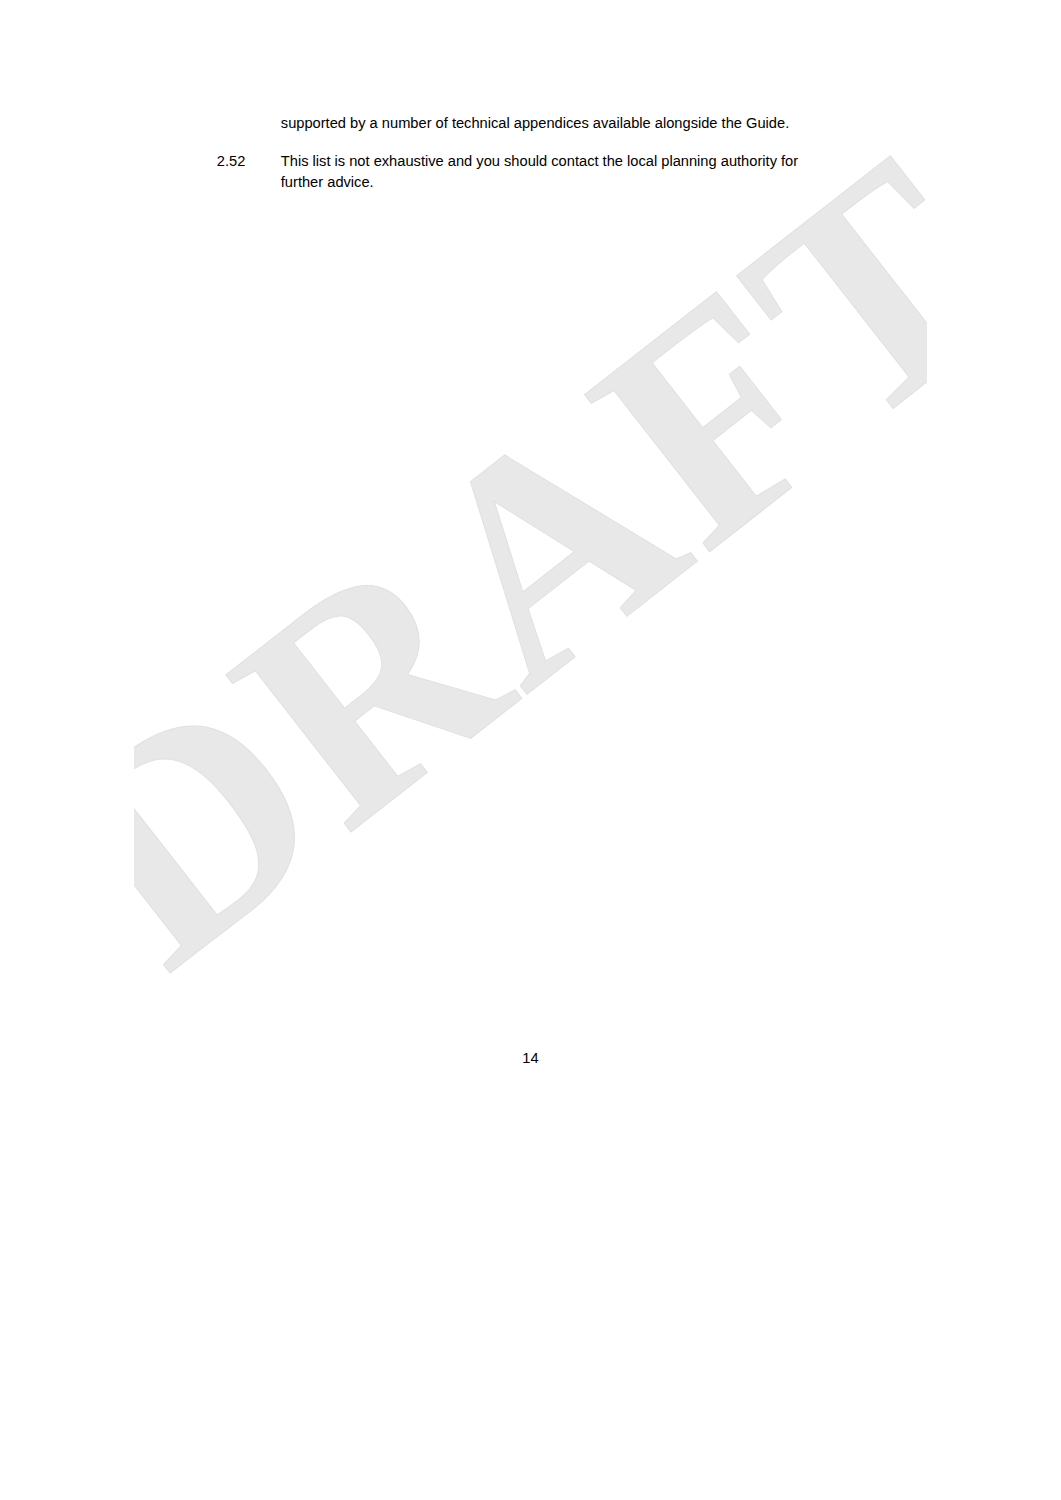DRAFT
supported by a number of technical appendices available alongside the Guide.
2.52 This list is not exhaustive and you should contact the local planning authority for further advice.
14